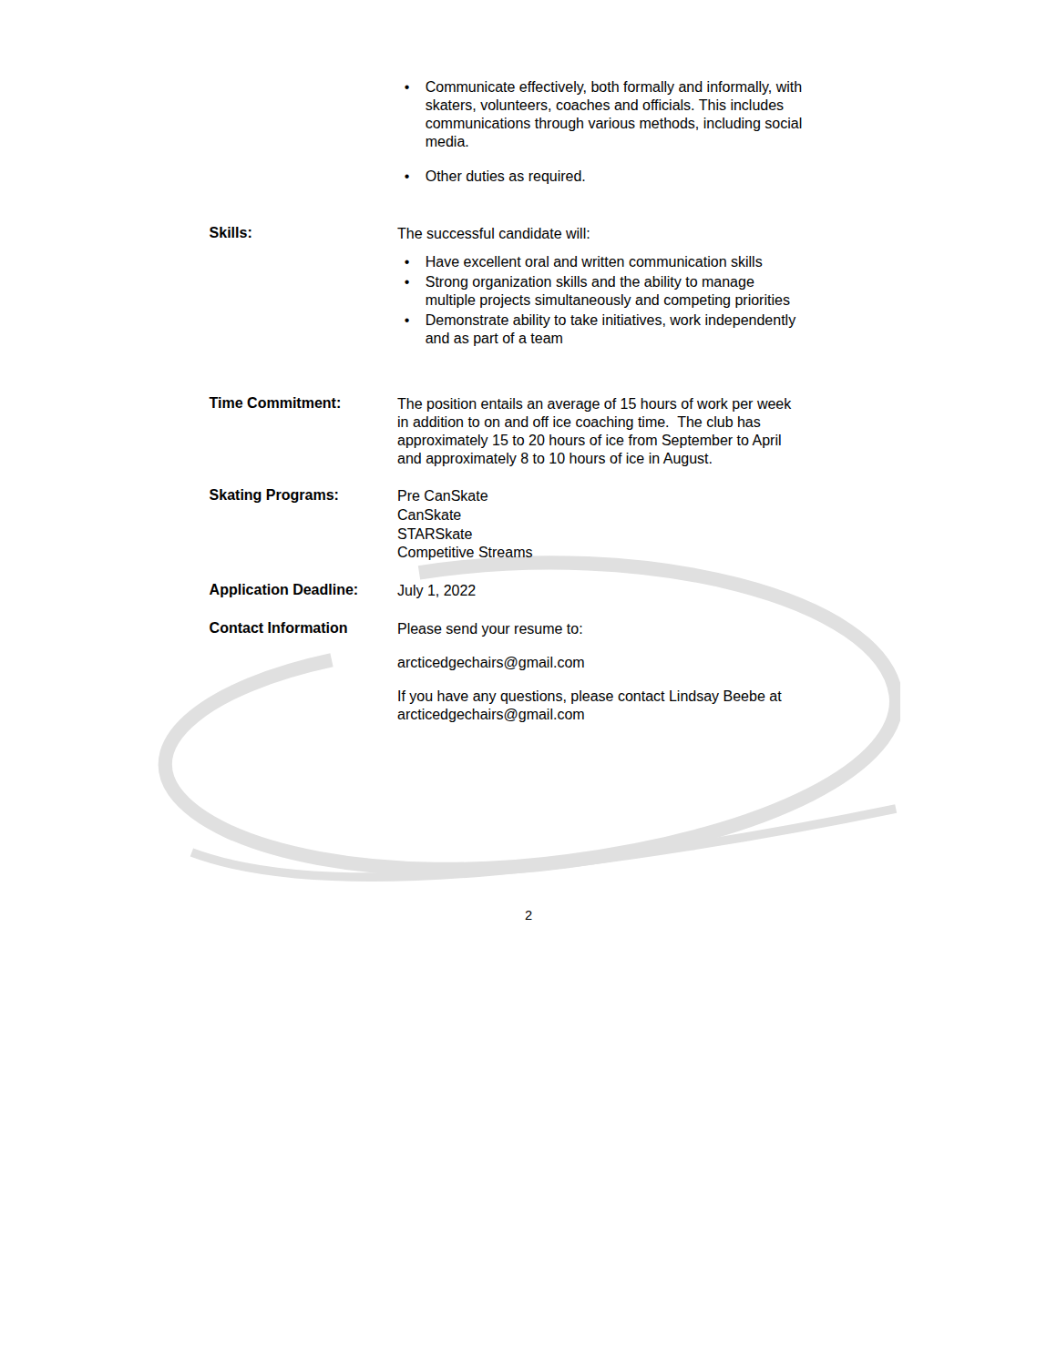Communicate effectively, both formally and informally, with skaters, volunteers, coaches and officials. This includes communications through various methods, including social media.
Other duties as required.
Skills:
The successful candidate will:
Have excellent oral and written communication skills
Strong organization skills and the ability to manage multiple projects simultaneously and competing priorities
Demonstrate ability to take initiatives, work independently and as part of a team
Time Commitment:
The position entails an average of 15 hours of work per week in addition to on and off ice coaching time. The club has approximately 15 to 20 hours of ice from September to April and approximately 8 to 10 hours of ice in August.
Skating Programs:
Pre CanSkate
CanSkate
STARSkate
Competitive Streams
Application Deadline:
July 1, 2022
Contact Information
Please send your resume to:
arcticedgechairs@gmail.com
If you have any questions, please contact Lindsay Beebe at arcticedgechairs@gmail.com
2